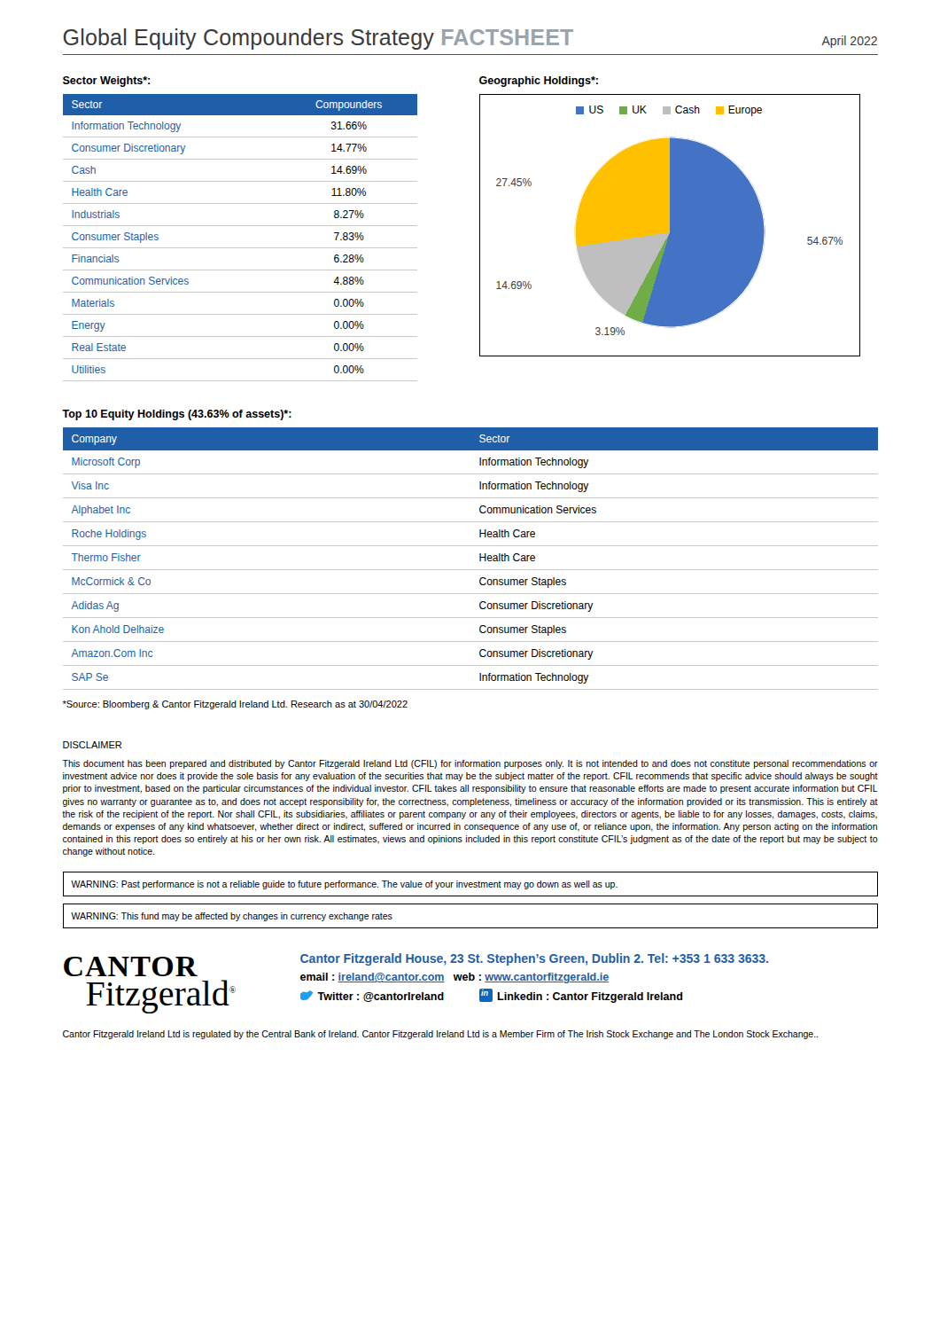Global Equity Compounders Strategy FACTSHEET
April 2022
Sector Weights*:
| Sector | Compounders |
| --- | --- |
| Information Technology | 31.66% |
| Consumer Discretionary | 14.77% |
| Cash | 14.69% |
| Health Care | 11.80% |
| Industrials | 8.27% |
| Consumer Staples | 7.83% |
| Financials | 6.28% |
| Communication Services | 4.88% |
| Materials | 0.00% |
| Energy | 0.00% |
| Real Estate | 0.00% |
| Utilities | 0.00% |
Geographic Holdings*:
US UK Cash Europe
54.67%
27.45%
14.69%
3.19%
Top 10 Equity Holdings (43.63% of assets)*:
| Company | Sector |
| --- | --- |
| Microsoft Corp | Information Technology |
| Visa Inc | Information Technology |
| Alphabet Inc | Communication Services |
| Roche Holdings | Health Care |
| Thermo Fisher | Health Care |
| McCormick & Co | Consumer Staples |
| Adidas Ag | Consumer Discretionary |
| Kon Ahold Delhaize | Consumer Staples |
| Amazon.Com Inc | Consumer Discretionary |
| SAP Se | Information Technology |
*Source: Bloomberg & Cantor Fitzgerald Ireland Ltd. Research as at 30/04/2022
DISCLAIMER
This document has been prepared and distributed by Cantor Fitzgerald Ireland Ltd (CFIL) for information purposes only. It is not intended to and does not constitute personal recommendations or investment advice nor does it provide the sole basis for any evaluation of the securities that may be the subject matter of the report. CFIL recommends that specific advice should always be sought prior to investment, based on the particular circumstances of the individual investor. CFIL takes all responsibility to ensure that reasonable efforts are made to present accurate information but CFIL gives no warranty or guarantee as to, and does not accept responsibility for, the correctness, completeness, timeliness or accuracy of the information provided or its transmission. This is entirely at the risk of the recipient of the report. Nor shall CFIL, its subsidiaries, affiliates or parent company or any of their employees, directors or agents, be liable to for any losses, damages, costs, claims, demands or expenses of any kind whatsoever, whether direct or indirect, suffered or incurred in consequence of any use of, or reliance upon, the information. Any person acting on the information contained in this report does so entirely at his or her own risk. All estimates, views and opinions included in this report constitute CFIL’s judgment as of the date of the report but may be subject to change without notice.
WARNING: Past performance is not a reliable guide to future performance. The value of your investment may go down as well as up.
WARNING: This fund may be affected by changes in currency exchange rates
CANTOR Fitzgerald®
Cantor Fitzgerald House, 23 St. Stephen’s Green, Dublin 2. Tel: +353 1 633 3633.
email : ireland@cantor.com web : www.cantorfitzgerald.ie
Twitter : @cantorIreland Linkedin : Cantor Fitzgerald Ireland
Cantor Fitzgerald Ireland Ltd is regulated by the Central Bank of Ireland. Cantor Fitzgerald Ireland Ltd is a Member Firm of The Irish Stock Exchange and The London Stock Exchange..